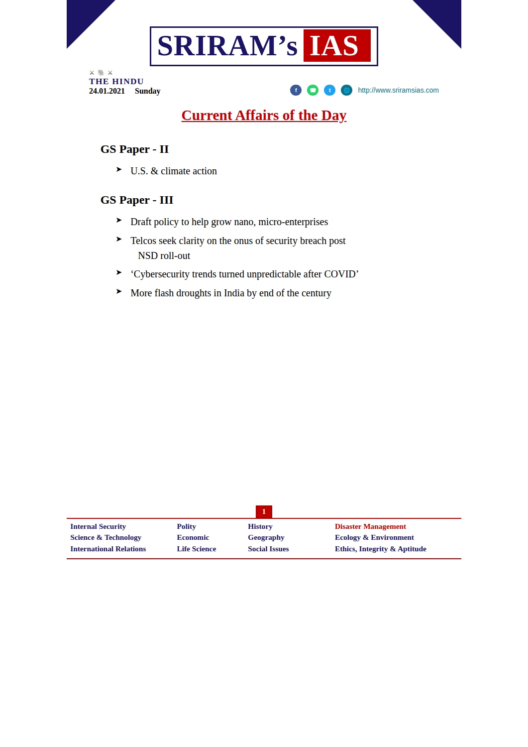SRIRAM’s IAS®
⚔ 🐘 ⚔
THE HINDU
24.01.2021 Sunday
f ☎ t 🌐 http://www.sriramsias.com
Current Affairs of the Day
GS Paper - II
U.S. & climate action
GS Paper - III
Draft policy to help grow nano, micro-enterprises
Telcos seek clarity on the onus of security breach postNSD roll-out
‘Cybersecurity trends turned unpredictable after COVID’
More flash droughts in India by end of the century
1
| Internal Security | Polity | History | Disaster Management |
| Science & Technology | Economic | Geography | Ecology & Environment |
| International Relations | Life Science | Social Issues | Ethics, Integrity & Aptitude |